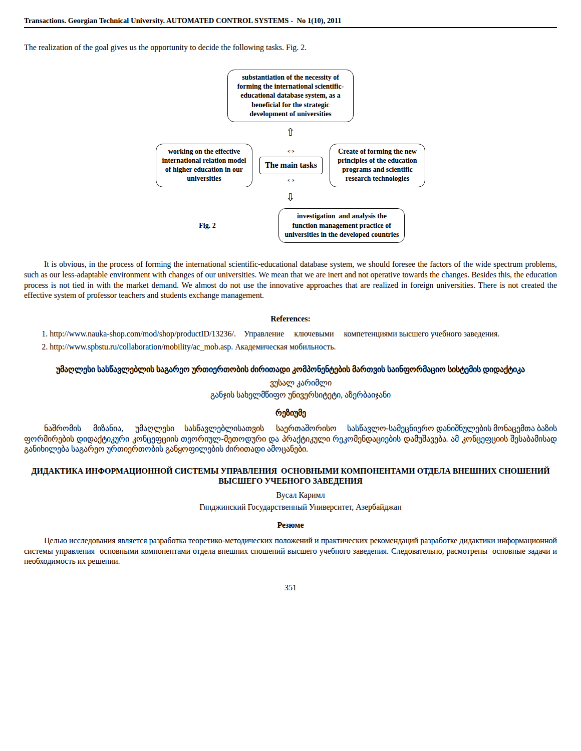Transactions. Georgian Technical University. AUTOMATED CONTROL SYSTEMS - No 1(10), 2011
The realization of the goal gives us the opportunity to decide the following tasks. Fig. 2.
| substantiation of the necessity of forming the international scientific-educational database system, as a beneficial for the strategic development of universities |
| ⇧ |
| working on the effective international relation model of higher education in our universities | ⇔ The main tasks ⇔ | Create of forming the new principles of the education programs and scientific research technologies |
| ⇩ |
| Fig. 2 | investigation and analysis the function management practice of universities in the developed countries |
It is obvious, in the process of forming the international scientific-educational database system, we should foresee the factors of the wide spectrum problems, such as our less-adaptable environment with changes of our universities. We mean that we are inert and not operative towards the changes. Besides this, the education process is not tied in with the market demand. We almost do not use the innovative approaches that are realized in foreign universities. There is not created the effective system of professor teachers and students exchange management.
References:
http://www.nauka-shop.com/mod/shop/productID/13236/. Управление ключевыми компетенциями высшего учебного заведения.
http://www.spbstu.ru/collaboration/mobility/ac_mob.asp. Академическая мобильность.
უმაღლესი სასწავლებლის საგარეო ურთიერთობის ძირითადი კომპონენტების მართვის საინფორმაციო სისტემის დიდაქტიკა
ვუსალ კარიმლი
განჯის სახელმწიფო უნივერსიტეტი, აზერბაიჯანი
რეზიუმე
ნაშრომის მიზანია, უმაღლესი სასწავლებლისათვის საერთაშორისო სასწავლო-სამეცნიერო დანიშნულების მონაცემთა ბაზის ფორმირების დიდაქტიკური კონცეფციის თეორიულ-მეთოდური და პრაქტიკული რეკომენდაციების დამუშავება. ამ კონცეფციის შესაბამისად განიხილება საგარეო ურთიერთობის განყოფილების ძირითადი ამოცანები.
ДИДАКТИКА ИНФОРМАЦИОННОЙ СИСТЕМЫ УПРАВЛЕНИЯ ОСНОВНЫМИ КОМПОНЕНТАМИ ОТДЕЛА ВНЕШНИХ СНОШЕНИЙ ВЫСШЕГО УЧЕБНОГО ЗАВЕДЕНИЯ
Вусал Каримл
Гянджинский Государственный Университет, Азербайджан
Резюме
Целью исследования является разработка теоретико-методических положений и практических рекомендаций разработке дидактики информационной системы управления основными компонентами отдела внешних сношений высшего учебного заведения. Следовательно, расмотрены основные задачи и необходимость их решении.
351